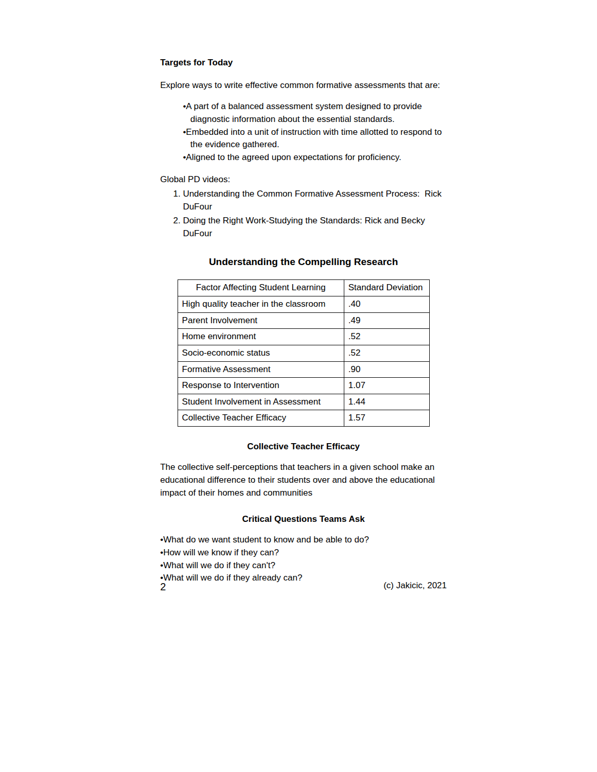Targets for Today
Explore ways to write effective common formative assessments that are:
•A part of a balanced assessment system designed to provide diagnostic information about the essential standards.
•Embedded into a unit of instruction with time allotted to respond to the evidence gathered.
•Aligned to the agreed upon expectations for proficiency.
Global PD videos:
Understanding the Common Formative Assessment Process: Rick DuFour
Doing the Right Work-Studying the Standards: Rick and Becky DuFour
Understanding the Compelling Research
| Factor Affecting Student Learning | Standard Deviation |
| High quality teacher in the classroom | .40 |
| Parent Involvement | .49 |
| Home environment | .52 |
| Socio-economic status | .52 |
| Formative Assessment | .90 |
| Response to Intervention | 1.07 |
| Student Involvement in Assessment | 1.44 |
| Collective Teacher Efficacy | 1.57 |
Collective Teacher Efficacy
The collective self-perceptions that teachers in a given school make an educational difference to their students over and above the educational impact of their homes and communities
Critical Questions Teams Ask
•What do we want student to know and be able to do?
•How will we know if they can?
•What will we do if they can't?
•What will we do if they already can?
2 (c) Jakicic, 2021